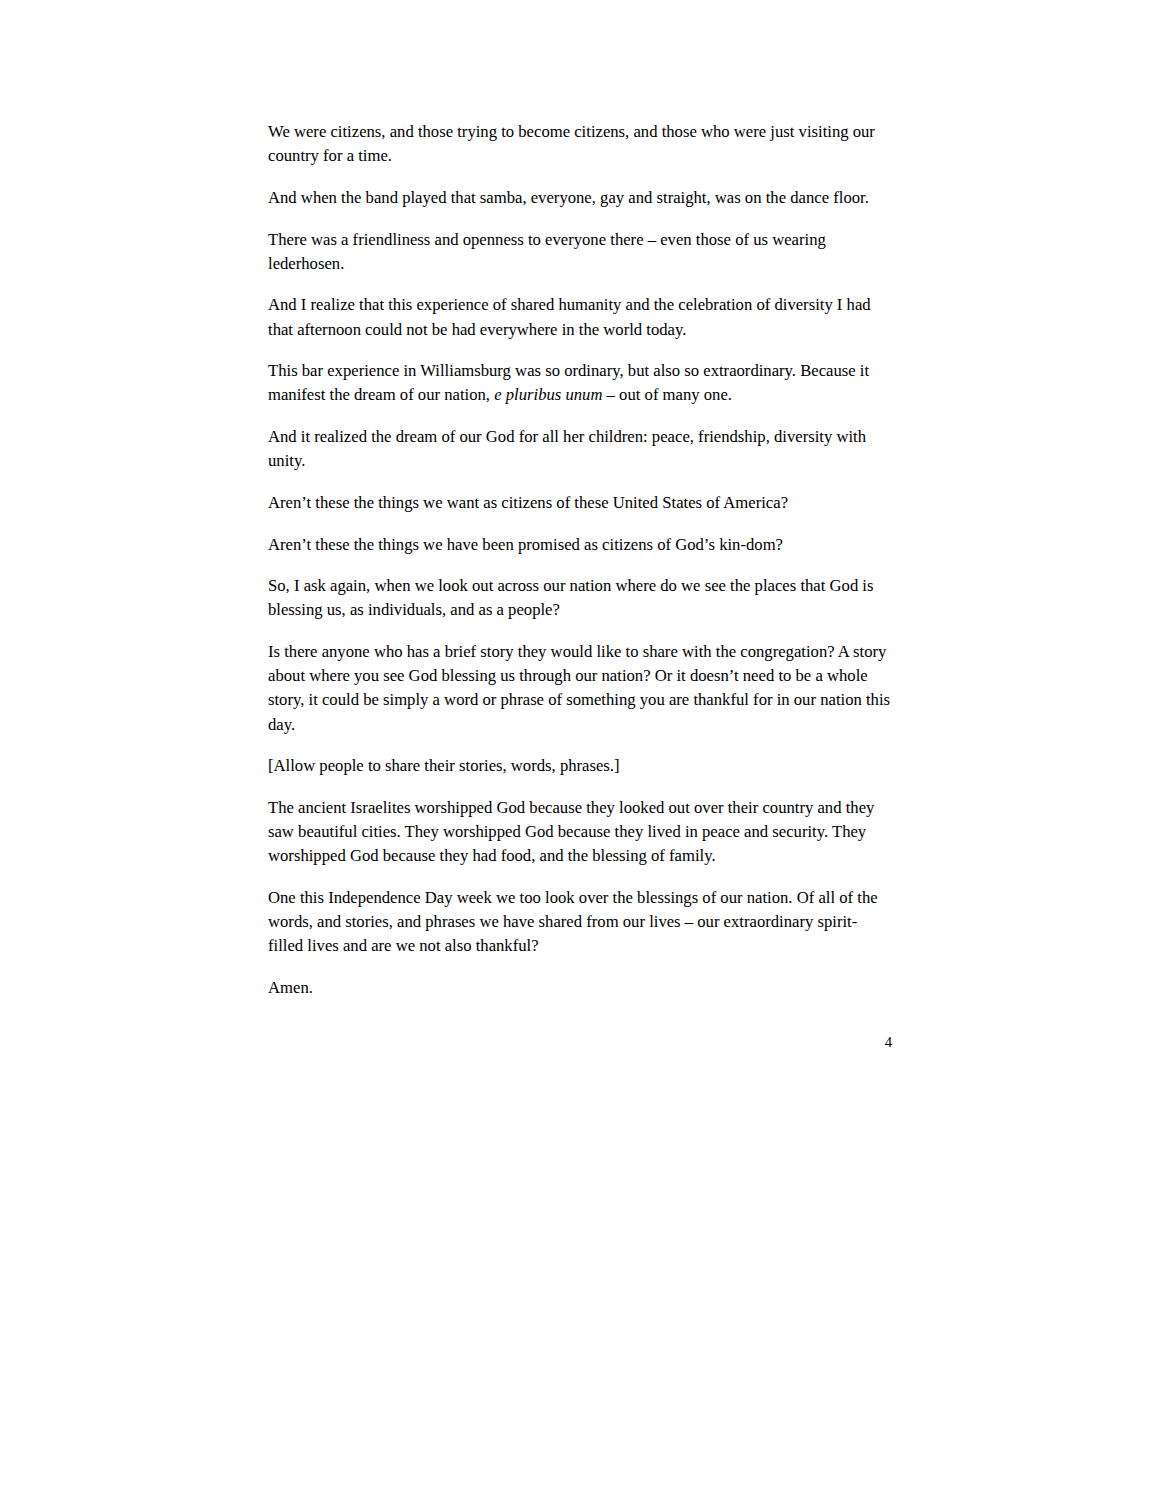We were citizens, and those trying to become citizens, and those who were just visiting our country for a time.
And when the band played that samba, everyone, gay and straight, was on the dance floor.
There was a friendliness and openness to everyone there – even those of us wearing lederhosen.
And I realize that this experience of shared humanity and the celebration of diversity I had that afternoon could not be had everywhere in the world today.
This bar experience in Williamsburg was so ordinary, but also so extraordinary. Because it manifest the dream of our nation, e pluribus unum – out of many one.
And it realized the dream of our God for all her children: peace, friendship, diversity with unity.
Aren’t these the things we want as citizens of these United States of America?
Aren’t these the things we have been promised as citizens of God’s kin-dom?
So, I ask again, when we look out across our nation where do we see the places that God is blessing us, as individuals, and as a people?
Is there anyone who has a brief story they would like to share with the congregation? A story about where you see God blessing us through our nation? Or it doesn’t need to be a whole story, it could be simply a word or phrase of something you are thankful for in our nation this day.
[Allow people to share their stories, words, phrases.]
The ancient Israelites worshipped God because they looked out over their country and they saw beautiful cities. They worshipped God because they lived in peace and security. They worshipped God because they had food, and the blessing of family.
One this Independence Day week we too look over the blessings of our nation. Of all of the words, and stories, and phrases we have shared from our lives – our extraordinary spirit-filled lives and are we not also thankful?
Amen.
4